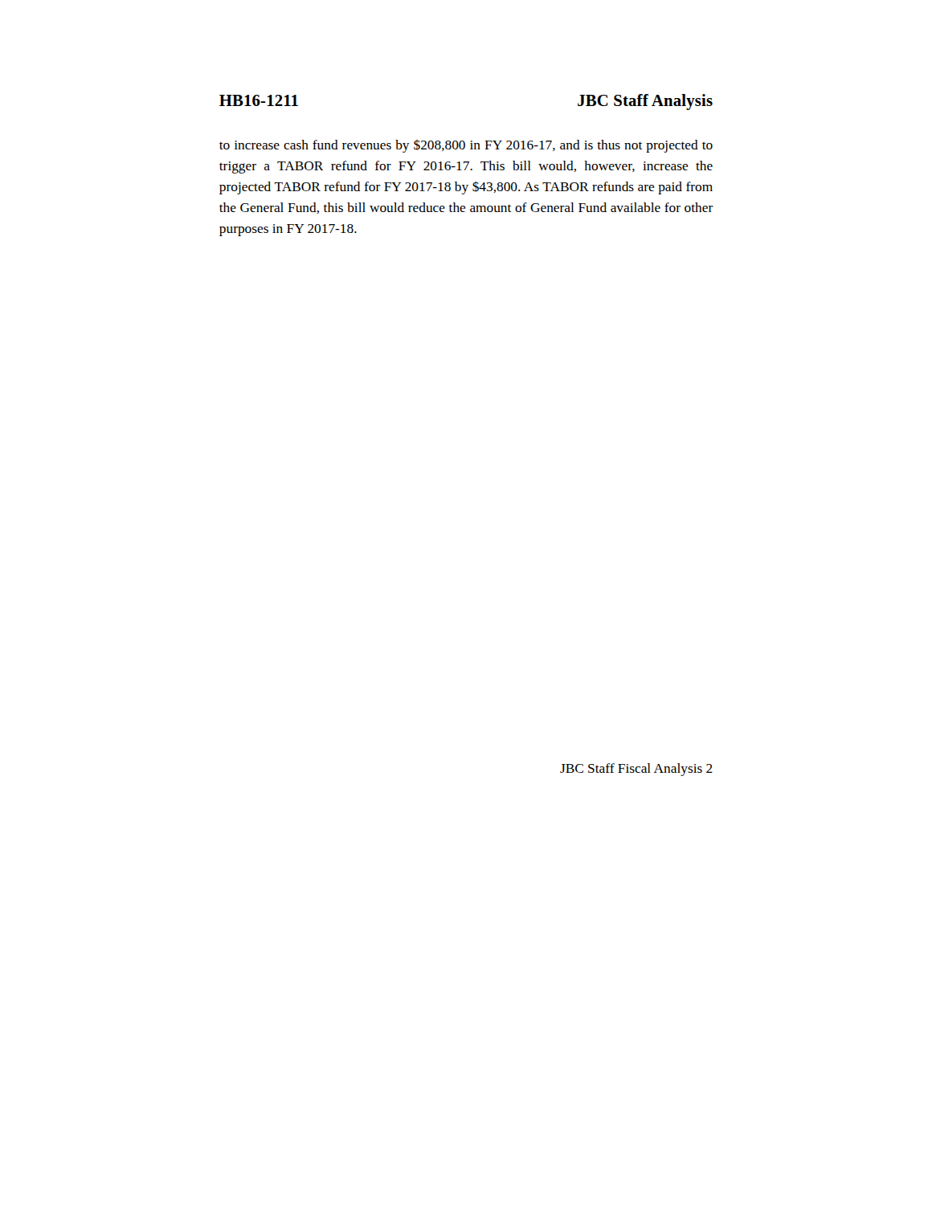HB16-1211 JBC Staff Analysis
to increase cash fund revenues by $208,800 in FY 2016-17, and is thus not projected to trigger a TABOR refund for FY 2016-17. This bill would, however, increase the projected TABOR refund for FY 2017-18 by $43,800. As TABOR refunds are paid from the General Fund, this bill would reduce the amount of General Fund available for other purposes in FY 2017-18.
JBC Staff Fiscal Analysis 2